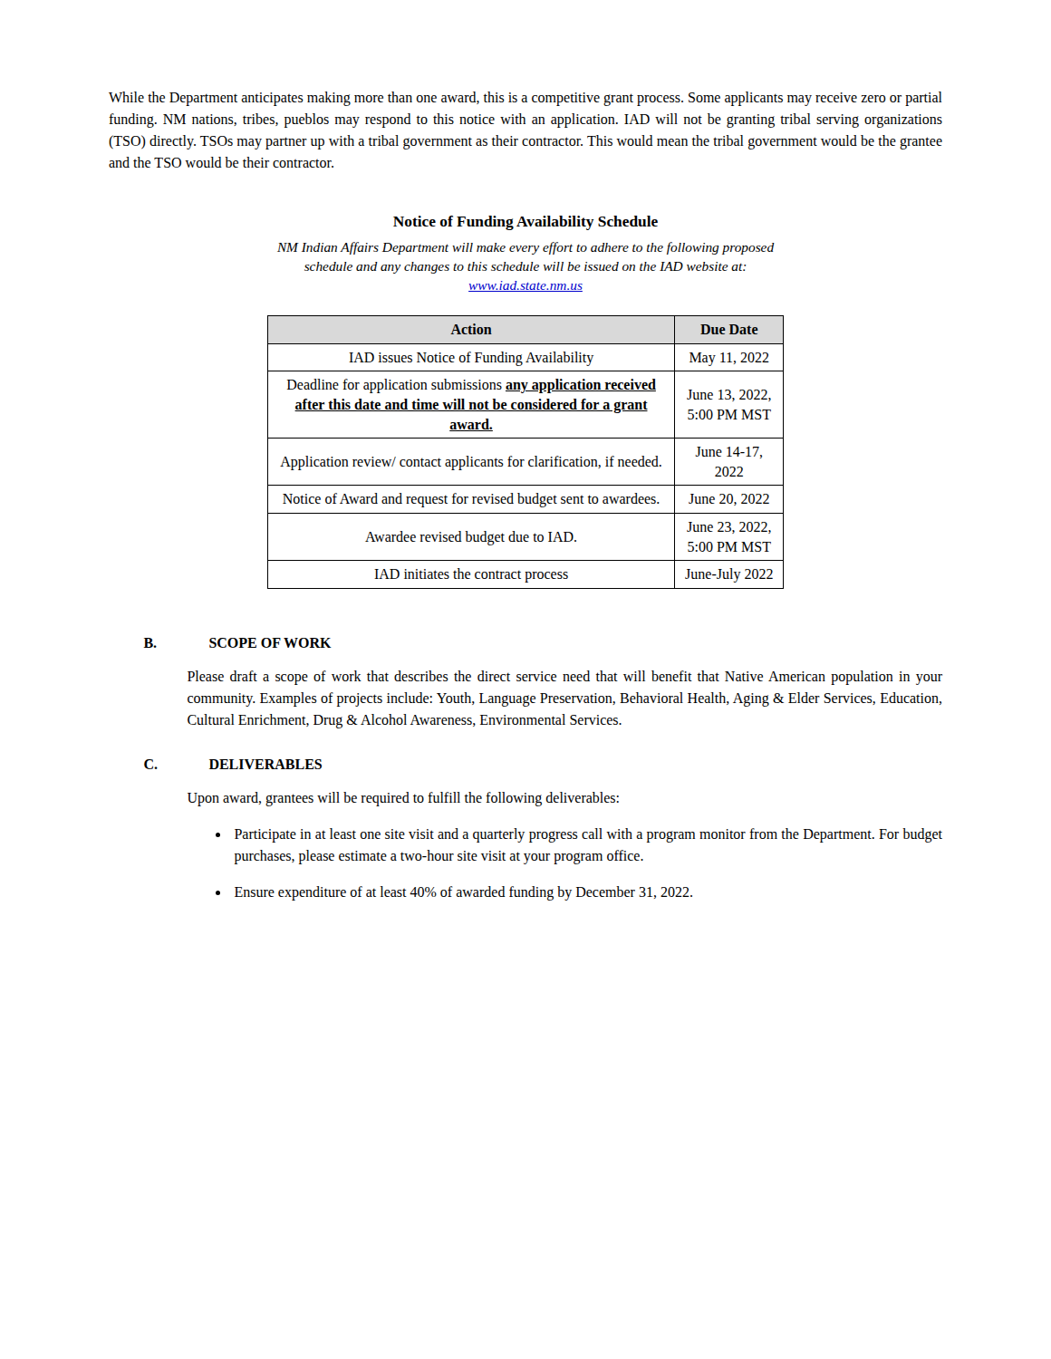While the Department anticipates making more than one award, this is a competitive grant process. Some applicants may receive zero or partial funding. NM nations, tribes, pueblos may respond to this notice with an application. IAD will not be granting tribal serving organizations (TSO) directly. TSOs may partner up with a tribal government as their contractor. This would mean the tribal government would be the grantee and the TSO would be their contractor.
Notice of Funding Availability Schedule
NM Indian Affairs Department will make every effort to adhere to the following proposed schedule and any changes to this schedule will be issued on the IAD website at: www.iad.state.nm.us
| Action | Due Date |
| --- | --- |
| IAD issues Notice of Funding Availability | May 11, 2022 |
| Deadline for application submissions any application received after this date and time will not be considered for a grant award. | June 13, 2022, 5:00 PM MST |
| Application review/ contact applicants for clarification, if needed. | June 14-17, 2022 |
| Notice of Award and request for revised budget sent to awardees. | June 20, 2022 |
| Awardee revised budget due to IAD. | June 23, 2022, 5:00 PM MST |
| IAD initiates the contract process | June-July 2022 |
B. SCOPE OF WORK
Please draft a scope of work that describes the direct service need that will benefit that Native American population in your community. Examples of projects include: Youth, Language Preservation, Behavioral Health, Aging & Elder Services, Education, Cultural Enrichment, Drug & Alcohol Awareness, Environmental Services.
C. DELIVERABLES
Upon award, grantees will be required to fulfill the following deliverables:
Participate in at least one site visit and a quarterly progress call with a program monitor from the Department. For budget purchases, please estimate a two-hour site visit at your program office.
Ensure expenditure of at least 40% of awarded funding by December 31, 2022.